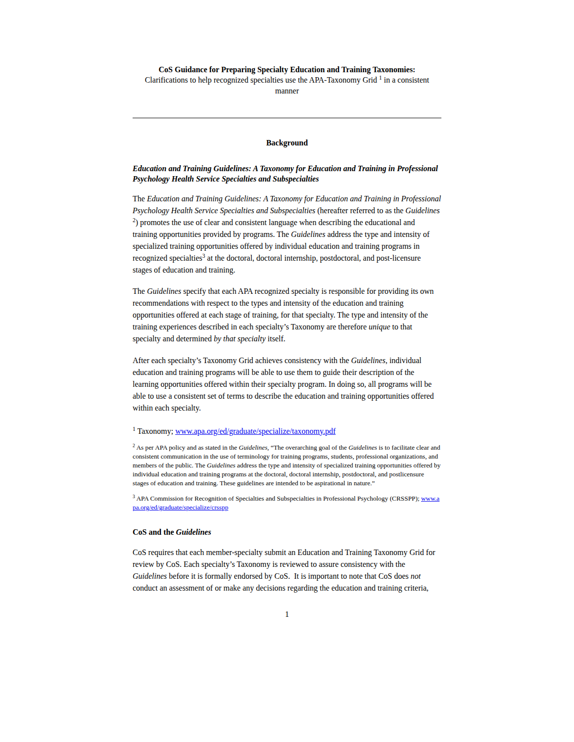CoS Guidance for Preparing Specialty Education and Training Taxonomies:
Clarifications to help recognized specialties use the APA-Taxonomy Grid 1 in a consistent manner
Background
Education and Training Guidelines: A Taxonomy for Education and Training in Professional Psychology Health Service Specialties and Subspecialties
The Education and Training Guidelines: A Taxonomy for Education and Training in Professional Psychology Health Service Specialties and Subspecialties (hereafter referred to as the Guidelines 2) promotes the use of clear and consistent language when describing the educational and training opportunities provided by programs. The Guidelines address the type and intensity of specialized training opportunities offered by individual education and training programs in recognized specialties3 at the doctoral, doctoral internship, postdoctoral, and post-licensure stages of education and training.
The Guidelines specify that each APA recognized specialty is responsible for providing its own recommendations with respect to the types and intensity of the education and training opportunities offered at each stage of training, for that specialty. The type and intensity of the training experiences described in each specialty’s Taxonomy are therefore unique to that specialty and determined by that specialty itself.
After each specialty’s Taxonomy Grid achieves consistency with the Guidelines, individual education and training programs will be able to use them to guide their description of the learning opportunities offered within their specialty program. In doing so, all programs will be able to use a consistent set of terms to describe the education and training opportunities offered within each specialty.
1 Taxonomy; www.apa.org/ed/graduate/specialize/taxonomy.pdf
2 As per APA policy and as stated in the Guidelines, “The overarching goal of the Guidelines is to facilitate clear and consistent communication in the use of terminology for training programs, students, professional organizations, and members of the public. The Guidelines address the type and intensity of specialized training opportunities offered by individual education and training programs at the doctoral, doctoral internship, postdoctoral, and postlicensure stages of education and training. These guidelines are intended to be aspirational in nature.”
3 APA Commission for Recognition of Specialties and Subspecialties in Professional Psychology (CRSSPP); www.apa.org/ed/graduate/specialize/crsspp
CoS and the Guidelines
CoS requires that each member-specialty submit an Education and Training Taxonomy Grid for review by CoS. Each specialty’s Taxonomy is reviewed to assure consistency with the Guidelines before it is formally endorsed by CoS. It is important to note that CoS does not conduct an assessment of or make any decisions regarding the education and training criteria,
1